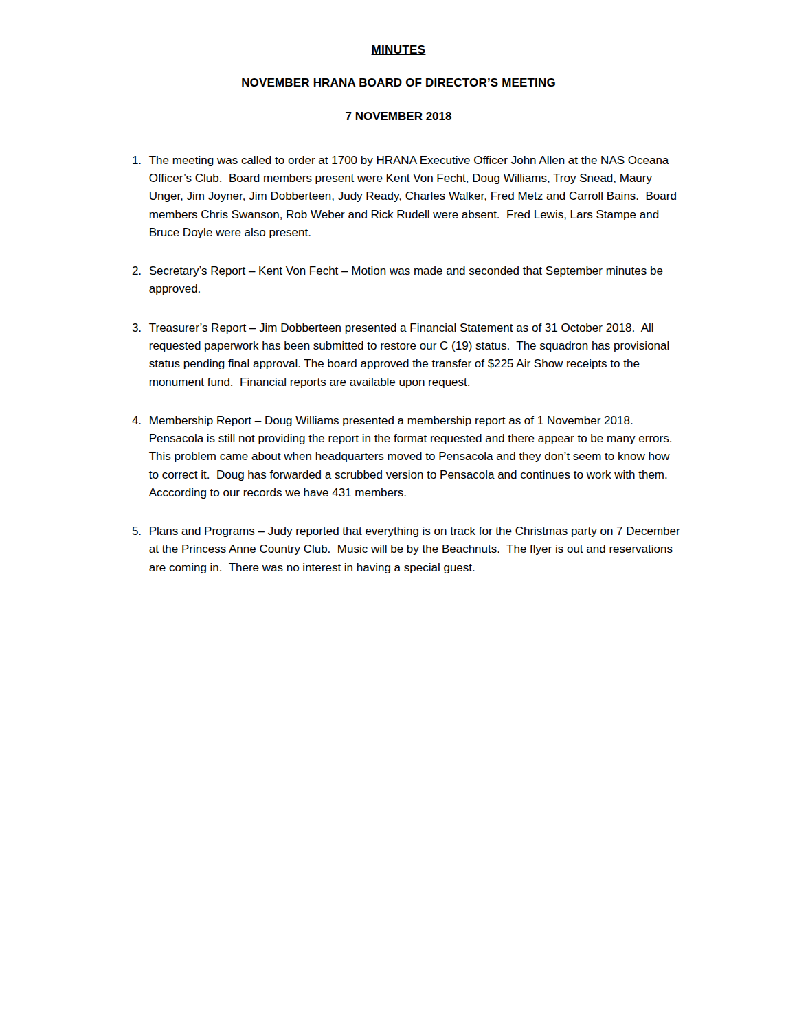MINUTES
NOVEMBER HRANA BOARD OF DIRECTOR’S MEETING
7 NOVEMBER 2018
The meeting was called to order at 1700 by HRANA Executive Officer John Allen at the NAS Oceana Officer’s Club. Board members present were Kent Von Fecht, Doug Williams, Troy Snead, Maury Unger, Jim Joyner, Jim Dobberteen, Judy Ready, Charles Walker, Fred Metz and Carroll Bains. Board members Chris Swanson, Rob Weber and Rick Rudell were absent. Fred Lewis, Lars Stampe and Bruce Doyle were also present.
Secretary’s Report – Kent Von Fecht – Motion was made and seconded that September minutes be approved.
Treasurer’s Report – Jim Dobberteen presented a Financial Statement as of 31 October 2018. All requested paperwork has been submitted to restore our C (19) status. The squadron has provisional status pending final approval. The board approved the transfer of $225 Air Show receipts to the monument fund. Financial reports are available upon request.
Membership Report – Doug Williams presented a membership report as of 1 November 2018. Pensacola is still not providing the report in the format requested and there appear to be many errors. This problem came about when headquarters moved to Pensacola and they don’t seem to know how to correct it. Doug has forwarded a scrubbed version to Pensacola and continues to work with them. Acccording to our records we have 431 members.
Plans and Programs – Judy reported that everything is on track for the Christmas party on 7 December at the Princess Anne Country Club. Music will be by the Beachnuts. The flyer is out and reservations are coming in. There was no interest in having a special guest.